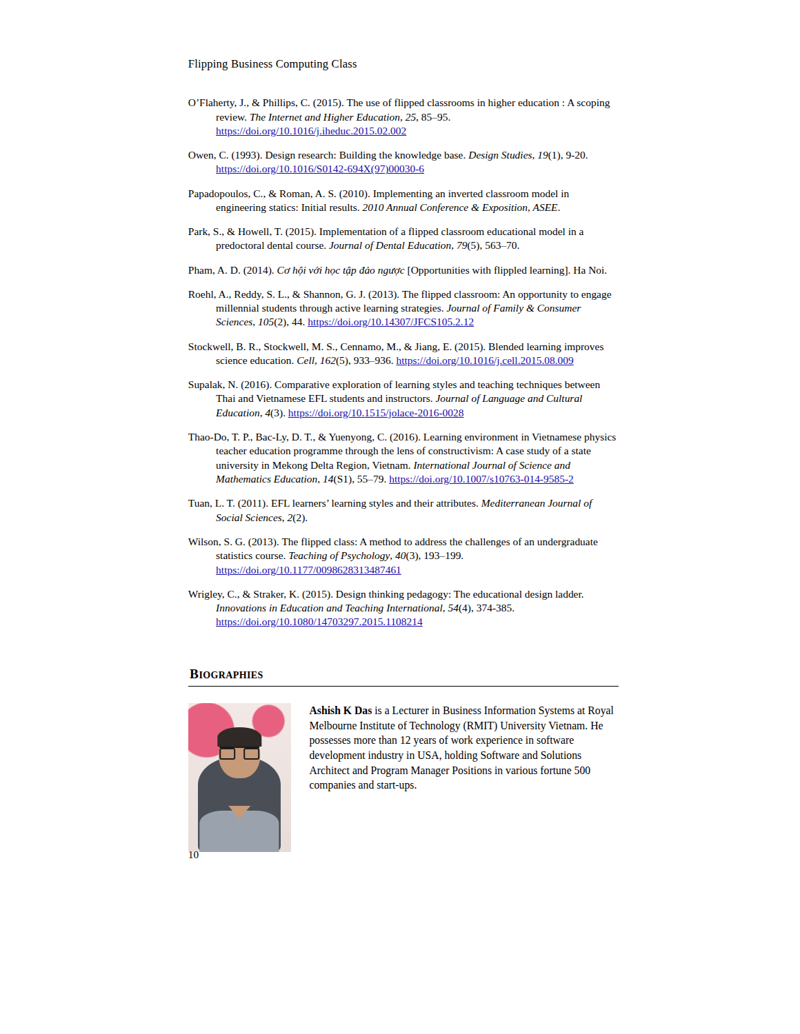Flipping Business Computing Class
O’Flaherty, J., & Phillips, C. (2015). The use of flipped classrooms in higher education : A scoping review. The Internet and Higher Education, 25, 85–95. https://doi.org/10.1016/j.iheduc.2015.02.002
Owen, C. (1993). Design research: Building the knowledge base. Design Studies, 19(1), 9-20. https://doi.org/10.1016/S0142-694X(97)00030-6
Papadopoulos, C., & Roman, A. S. (2010). Implementing an inverted classroom model in engineering statics: Initial results. 2010 Annual Conference & Exposition, ASEE.
Park, S., & Howell, T. (2015). Implementation of a flipped classroom educational model in a predoctoral dental course. Journal of Dental Education, 79(5), 563–70.
Pham, A. D. (2014). Cơ hội với học tập đảo ngược [Opportunities with flippled learning]. Ha Noi.
Roehl, A., Reddy, S. L., & Shannon, G. J. (2013). The flipped classroom: An opportunity to engage millennial students through active learning strategies. Journal of Family & Consumer Sciences, 105(2), 44. https://doi.org/10.14307/JFCS105.2.12
Stockwell, B. R., Stockwell, M. S., Cennamo, M., & Jiang, E. (2015). Blended learning improves science education. Cell, 162(5), 933–936. https://doi.org/10.1016/j.cell.2015.08.009
Supalak, N. (2016). Comparative exploration of learning styles and teaching techniques between Thai and Vietnamese EFL students and instructors. Journal of Language and Cultural Education, 4(3). https://doi.org/10.1515/jolace-2016-0028
Thao-Do, T. P., Bac-Ly, D. T., & Yuenyong, C. (2016). Learning environment in Vietnamese physics teacher education programme through the lens of constructivism: A case study of a state university in Mekong Delta Region, Vietnam. International Journal of Science and Mathematics Education, 14(S1), 55–79. https://doi.org/10.1007/s10763-014-9585-2
Tuan, L. T. (2011). EFL learners’ learning styles and their attributes. Mediterranean Journal of Social Sciences, 2(2).
Wilson, S. G. (2013). The flipped class: A method to address the challenges of an undergraduate statistics course. Teaching of Psychology, 40(3), 193–199. https://doi.org/10.1177/0098628313487461
Wrigley, C., & Straker, K. (2015). Design thinking pedagogy: The educational design ladder. Innovations in Education and Teaching International, 54(4), 374-385. https://doi.org/10.1080/14703297.2015.1108214
Biographies
Ashish K Das is a Lecturer in Business Information Systems at Royal Melbourne Institute of Technology (RMIT) University Vietnam. He possesses more than 12 years of work experience in software development industry in USA, holding Software and Solutions Architect and Program Manager Positions in various fortune 500 companies and start-ups.
10